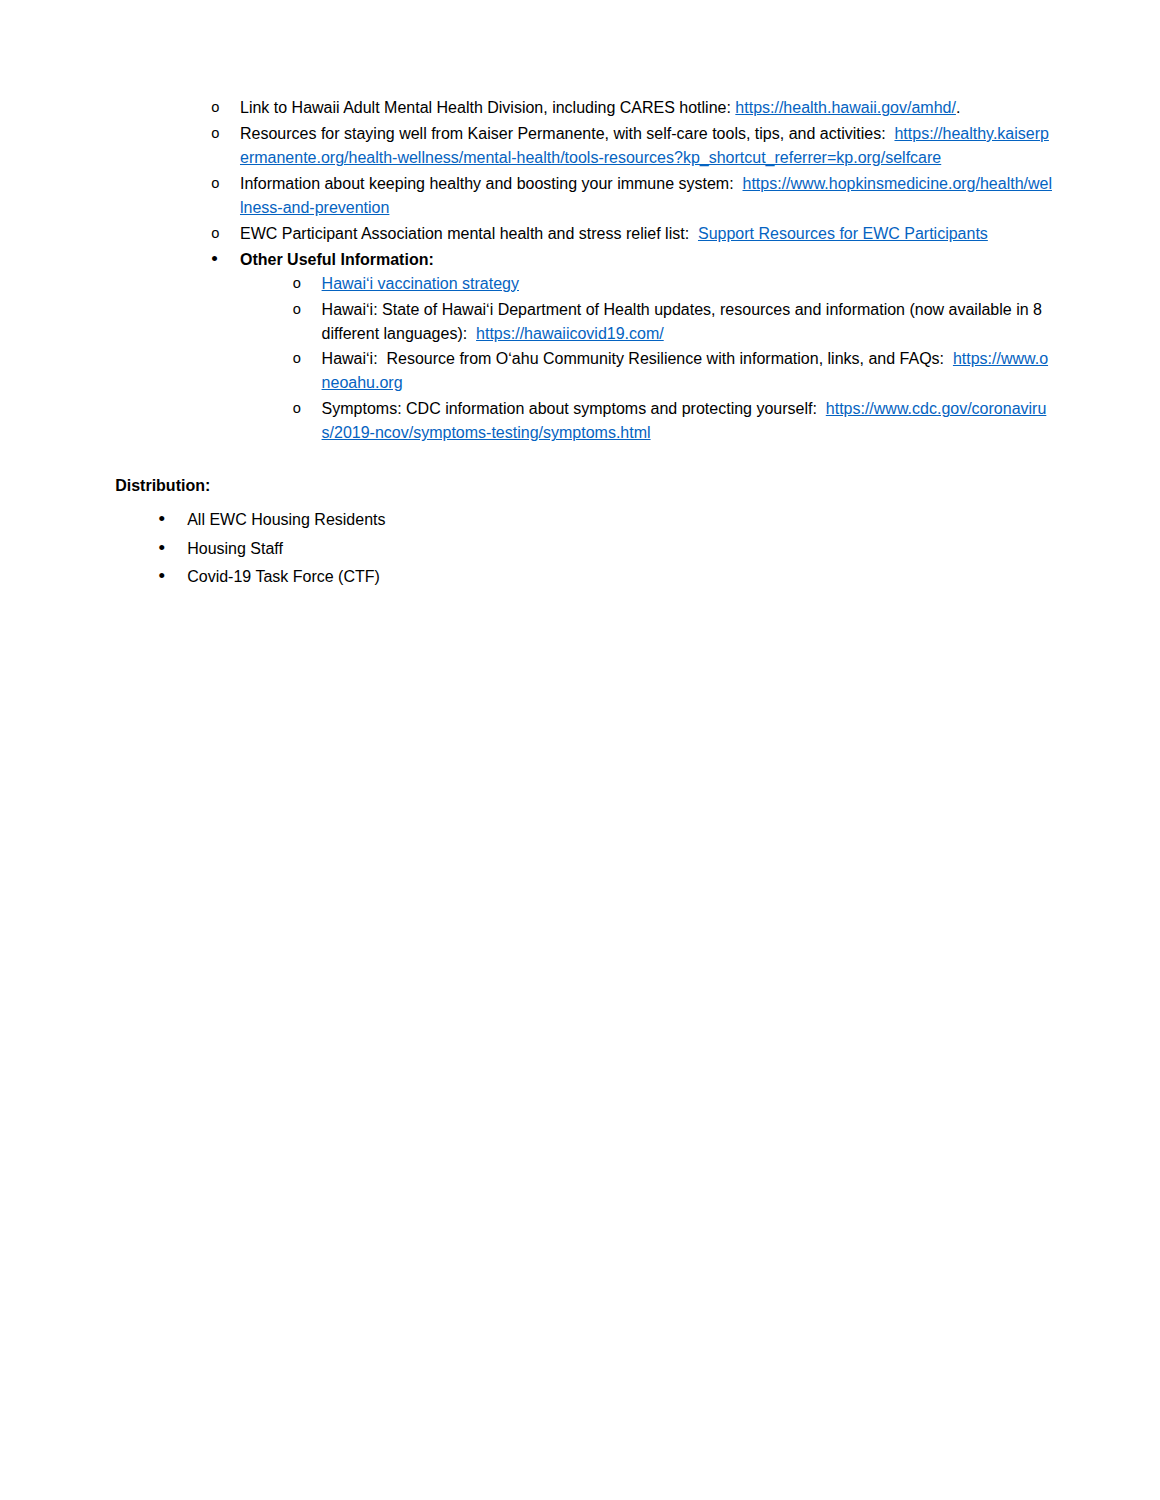Link to Hawaii Adult Mental Health Division, including CARES hotline: https://health.hawaii.gov/amhd/.
Resources for staying well from Kaiser Permanente, with self-care tools, tips, and activities: https://healthy.kaiserpermanente.org/health-wellness/mental-health/tools-resources?kp_shortcut_referrer=kp.org/selfcare
Information about keeping healthy and boosting your immune system: https://www.hopkinsmedicine.org/health/wellness-and-prevention
EWC Participant Association mental health and stress relief list: Support Resources for EWC Participants
Other Useful Information:
Hawaiʻi vaccination strategy
Hawaiʻi: State of Hawaiʻi Department of Health updates, resources and information (now available in 8 different languages): https://hawaiicovid19.com/
Hawaiʻi: Resource from Oʻahu Community Resilience with information, links, and FAQs: https://www.oneoahu.org
Symptoms: CDC information about symptoms and protecting yourself: https://www.cdc.gov/coronavirus/2019-ncov/symptoms-testing/symptoms.html
Distribution:
All EWC Housing Residents
Housing Staff
Covid-19 Task Force (CTF)